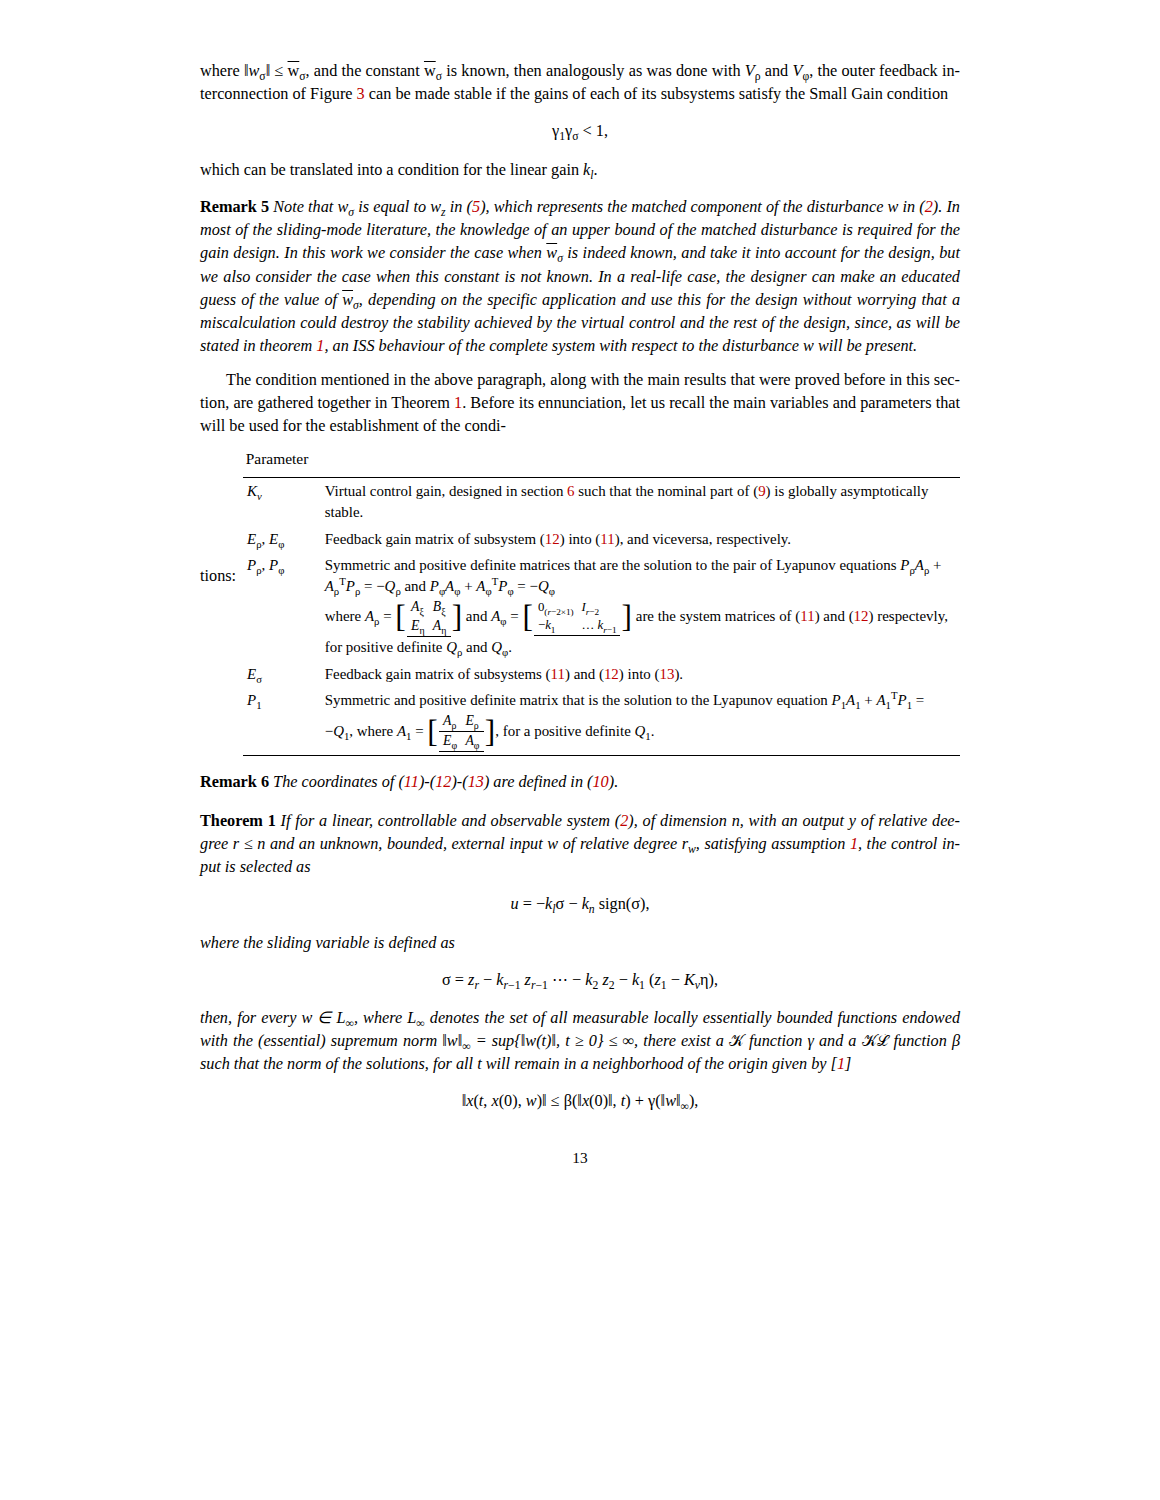where ‖wσ‖ ≤ wσ, and the constant wσ is known, then analogously as was done with Vρ and Vφ, the outer feedback interconnection of Figure 3 can be made stable if the gains of each of its subsystems satisfy the Small Gain condition
γ1γσ < 1,
which can be translated into a condition for the linear gain kl.
Remark 5 Note that wσ is equal to wz in (5), which represents the matched component of the disturbance w in (2). In most of the sliding-mode literature, the knowledge of an upper bound of the matched disturbance is required for the gain design. In this work we consider the case when wσ is indeed known, and take it into account for the design, but we also consider the case when this constant is not known. In a real-life case, the designer can make an educated guess of the value of wσ, depending on the specific application and use this for the design without worrying that a miscalculation could destroy the stability achieved by the virtual control and the rest of the design, since, as will be stated in theorem 1, an ISS behaviour of the complete system with respect to the disturbance w will be present.
The condition mentioned in the above paragraph, along with the main results that were proved before in this section, are gathered together in Theorem 1. Before its ennunciation, let us recall the main variables and parameters that will be used for the establishment of the condi-
tions:
Parameter
| K v | Virtual control gain, designed in section 6 such that the nominal part of ( 9 ) is globally asymptotically stable. |
| E ρ , E φ | Feedback gain matrix of subsystem ( 12 ) into ( 11 ), and viceversa, respectively. |
| P ρ , P φ | Symmetric and positive definite matrices that are the solution to the pair of Lyapunov equations P ρ A ρ + A ρ T P ρ = − Q ρ and P φ A φ + A φ T P φ = − Q φ where A ρ = [ / A ξ / B ξ / / E η / A η / ] and A φ = [ / 0 ( r −2×1) / I r −2 / / − k 1 / … k r −1 / ] are the system matrices of ( 11 ) and ( 12 ) respectevly, for positive definite Q ρ and Q φ . |
| E σ | Feedback gain matrix of subsystems ( 11 ) and ( 12 ) into ( 13 ). |
| P 1 | Symmetric and positive definite matrix that is the solution to the Lyapunov equation P 1 A 1 + A 1 T P 1 = − Q 1 , where A 1 = [ / A ρ / E ρ / / E φ / A φ / ] , for a positive definite Q 1 . |
Remark 6 The coordinates of (11)-(12)-(13) are defined in (10).
Theorem 1 If for a linear, controllable and observable system (2), of dimension n, with an output y of relative deegree r ≤ n and an unknown, bounded, external input w of relative degree rw, satisfying assumption 1, the control input is selected as
u = −klσ − kn sign(σ),
where the sliding variable is defined as
σ = zr − kr−1 zr−1 ⋯ − k2 z2 − k1 (z1 − Kvη),
then, for every w ∈ L∞, where L∞ denotes the set of all measurable locally essentially bounded functions endowed with the (essential) supremum norm ‖w‖∞ = sup{‖w(t)‖, t ≥ 0} ≤ ∞, there exist a 𝒦 function γ and a 𝒦ℒ function β such that the norm of the solutions, for all t will remain in a neighborhood of the origin given by [1]
‖x(t, x(0), w)‖ ≤ β(‖x(0)‖, t) + γ(‖w‖∞),
13